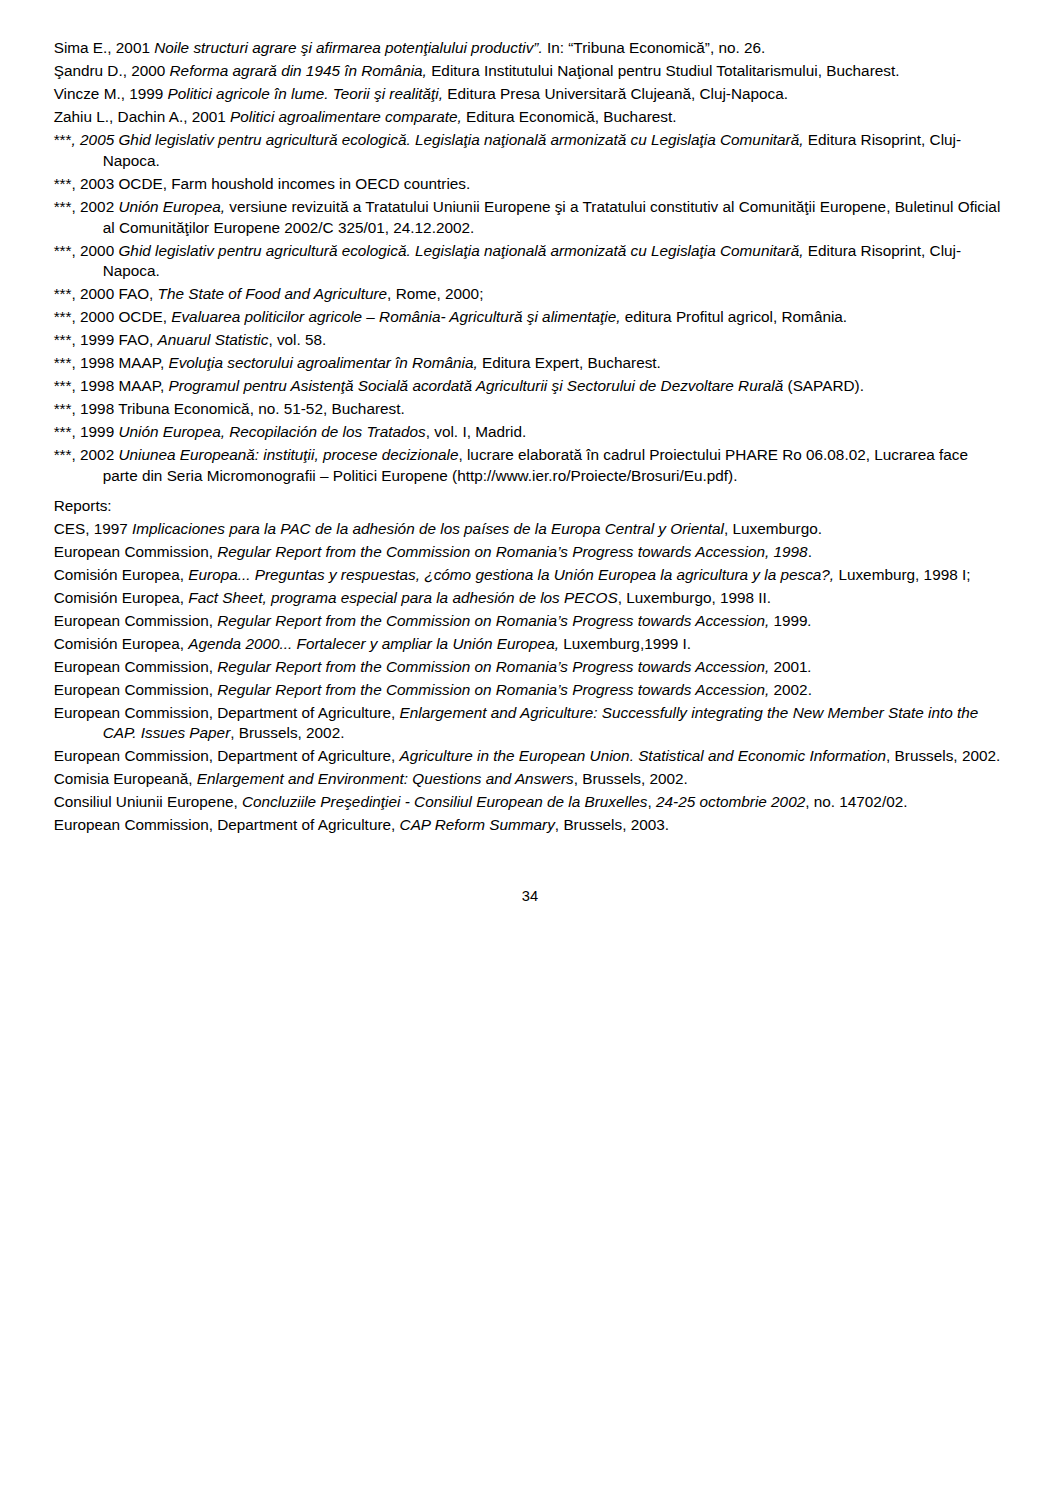Sima E., 2001 Noile structuri agrare şi afirmarea potenţialului productiv”. In: “Tribuna Economică”, no. 26.
Şandru D., 2000 Reforma agrară din 1945 în România, Editura Institutului Naţional pentru Studiul Totalitarismului, Bucharest.
Vincze M., 1999 Politici agricole în lume. Teorii şi realităţi, Editura Presa Universitară Clujeană, Cluj-Napoca.
Zahiu L., Dachin A., 2001 Politici agroalimentare comparate, Editura Economică, Bucharest.
***, 2005 Ghid legislativ pentru agricultură ecologică. Legislaţia naţională armonizată cu Legislaţia Comunitară, Editura Risoprint, Cluj-Napoca.
***, 2003 OCDE, Farm houshold incomes in OECD countries.
***, 2002 Unión Europea, versiune revizuită a Tratatului Uniunii Europene şi a Tratatului constitutiv al Comunităţii Europene, Buletinul Oficial al Comunităţilor Europene 2002/C 325/01, 24.12.2002.
***, 2000 Ghid legislativ pentru agricultură ecologică. Legislaţia naţională armonizată cu Legislaţia Comunitară, Editura Risoprint, Cluj-Napoca.
***, 2000 FAO, The State of Food and Agriculture, Rome, 2000;
***, 2000 OCDE, Evaluarea politicilor agricole – România- Agricultură şi alimentaţie, editura Profitul agricol, România.
***, 1999 FAO, Anuarul Statistic, vol. 58.
***, 1998 MAAP, Evoluţia sectorului agroalimentar în România, Editura Expert, Bucharest.
***, 1998 MAAP, Programul pentru Asistenţă Socială acordată Agriculturii şi Sectorului de Dezvoltare Rurală (SAPARD).
***, 1998 Tribuna Economică, no. 51-52, Bucharest.
***, 1999 Unión Europea, Recopilación de los Tratados, vol. I, Madrid.
***, 2002 Uniunea Europeană: instituţii, procese decizionale, lucrare elaborată în cadrul Proiectului PHARE Ro 06.08.02, Lucrarea face parte din Seria Micromonografii – Politici Europene (http://www.ier.ro/Proiecte/Brosuri/Eu.pdf).
Reports:
CES, 1997 Implicaciones para la PAC de la adhesión de los países de la Europa Central y Oriental, Luxemburgo.
European Commission, Regular Report from the Commission on Romania’s Progress towards Accession, 1998.
Comisión Europea, Europa... Preguntas y respuestas, ¿cómo gestiona la Unión Europea la agricultura y la pesca?, Luxemburg, 1998 I;
Comisión Europea, Fact Sheet, programa especial para la adhesión de los PECOS, Luxemburgo, 1998 II.
European Commission, Regular Report from the Commission on Romania’s Progress towards Accession, 1999.
Comisión Europea, Agenda 2000... Fortalecer y ampliar la Unión Europea, Luxemburg,1999 I.
European Commission, Regular Report from the Commission on Romania’s Progress towards Accession, 2001.
European Commission, Regular Report from the Commission on Romania’s Progress towards Accession, 2002.
European Commission, Department of Agriculture, Enlargement and Agriculture: Successfully integrating the New Member State into the CAP. Issues Paper, Brussels, 2002.
European Commission, Department of Agriculture, Agriculture in the European Union. Statistical and Economic Information, Brussels, 2002.
Comisia Europeană, Enlargement and Environment: Questions and Answers, Brussels, 2002.
Consiliul Uniunii Europene, Concluziile Preşedinţiei - Consiliul European de la Bruxelles, 24-25 octombrie 2002, no. 14702/02.
European Commission, Department of Agriculture, CAP Reform Summary, Brussels, 2003.
34